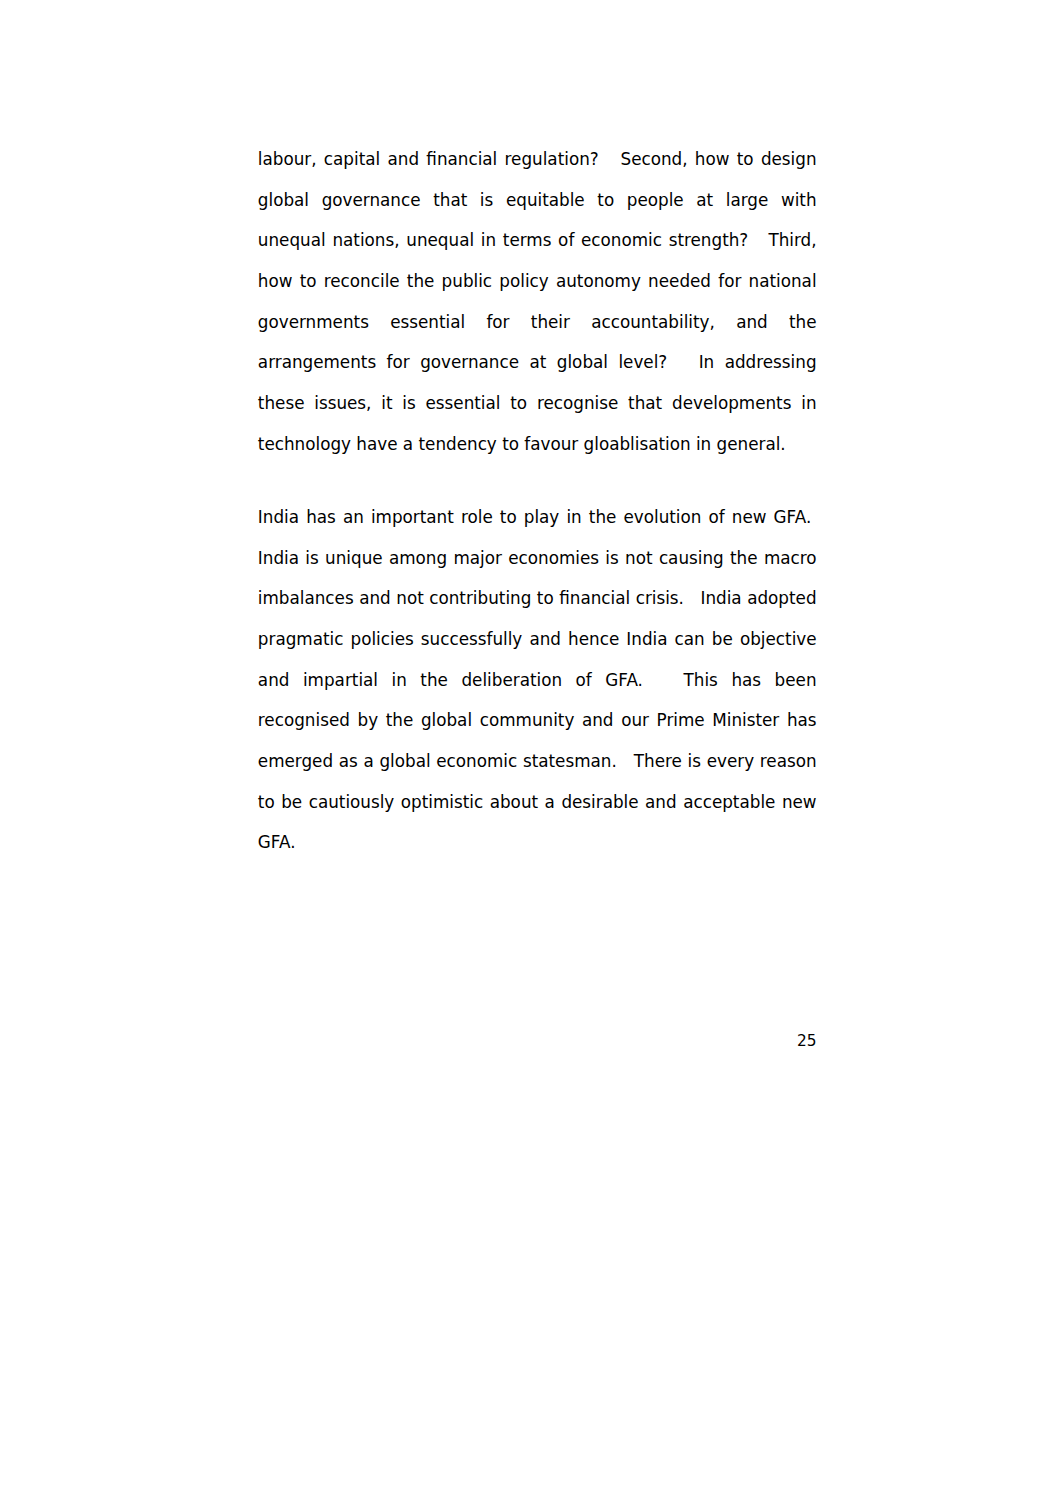labour, capital and financial regulation? Second, how to design global governance that is equitable to people at large with unequal nations, unequal in terms of economic strength? Third, how to reconcile the public policy autonomy needed for national governments essential for their accountability, and the arrangements for governance at global level? In addressing these issues, it is essential to recognise that developments in technology have a tendency to favour gloablisation in general.
India has an important role to play in the evolution of new GFA. India is unique among major economies is not causing the macro imbalances and not contributing to financial crisis. India adopted pragmatic policies successfully and hence India can be objective and impartial in the deliberation of GFA. This has been recognised by the global community and our Prime Minister has emerged as a global economic statesman. There is every reason to be cautiously optimistic about a desirable and acceptable new GFA.
25